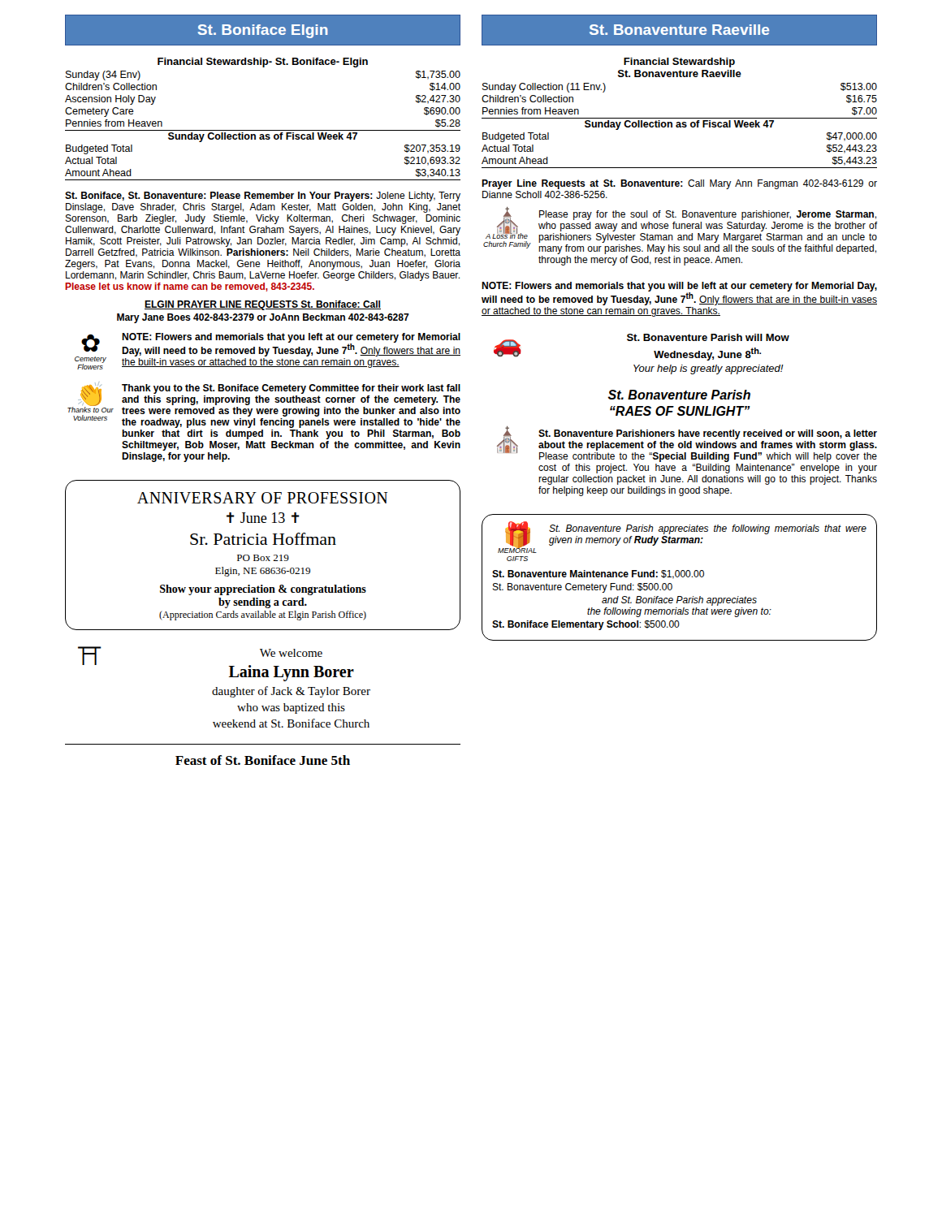St. Boniface Elgin
Financial Stewardship- St. Boniface- Elgin
| Sunday (34 Env) | $1,735.00 |
| Children’s Collection | $14.00 |
| Ascension Holy Day | $2,427.30 |
| Cemetery Care | $690.00 |
| Pennies from Heaven | $5.28 |
| Sunday Collection as of Fiscal Week 47 |
| Budgeted Total | $207,353.19 |
| Actual Total | $210,693.32 |
| Amount Ahead | $3,340.13 |
St. Boniface, St. Bonaventure: Please Remember In Your Prayers: Jolene Lichty, Terry Dinslage, Dave Shrader, Chris Stargel, Adam Kester, Matt Golden, John King, Janet Sorenson, Barb Ziegler, Judy Stiemle, Vicky Kolterman, Cheri Schwager, Dominic Cullenward, Charlotte Cullenward, Infant Graham Sayers, Al Haines, Lucy Knievel, Gary Hamik, Scott Preister, Juli Patrowsky, Jan Dozler, Marcia Redler, Jim Camp, Al Schmid, Darrell Getzfred, Patricia Wilkinson. Parishioners: Neil Childers, Marie Cheatum, Loretta Zegers, Pat Evans, Donna Mackel, Gene Heithoff, Anonymous, Juan Hoefer, Gloria Lordemann, Marin Schindler, Chris Baum, LaVerne Hoefer. George Childers, Gladys Bauer. Please let us know if name can be removed, 843-2345.
ELGIN PRAYER LINE REQUESTS St. Boniface: Call
Mary Jane Boes 402-843-2379 or JoAnn Beckman 402-843-6287
✿ Cemetery Flowers
NOTE: Flowers and memorials that you left at our cemetery for Memorial Day, will need to be removed by Tuesday, June 7th. Only flowers that are in the built-in vases or attached to the stone can remain on graves.
👏 Thanks to Our Volunteers
Thank you to the St. Boniface Cemetery Committee for their work last fall and this spring, improving the southeast corner of the cemetery. The trees were removed as they were growing into the bunker and also into the roadway, plus new vinyl fencing panels were installed to 'hide' the bunker that dirt is dumped in. Thank you to Phil Starman, Bob Schiltmeyer, Bob Moser, Matt Beckman of the committee, and Kevin Dinslage, for your help.
ANNIVERSARY OF PROFESSION
✝ June 13 ✝
Sr. Patricia Hoffman
PO Box 219
Elgin, NE 68636-0219
Show your appreciation & congratulations
by sending a card.
(Appreciation Cards available at Elgin Parish Office)
⛩
We welcome
Laina Lynn Borer
daughter of Jack & Taylor Borer
who was baptized this
weekend at St. Boniface Church
Feast of St. Boniface June 5th
St. Bonaventure Raeville
Financial Stewardship
St. Bonaventure Raeville
| Sunday Collection (11 Env.) | $513.00 |
| Children’s Collection | $16.75 |
| Pennies from Heaven | $7.00 |
| Sunday Collection as of Fiscal Week 47 |
| Budgeted Total | $47,000.00 |
| Actual Total | $52,443.23 |
| Amount Ahead | $5,443.23 |
Prayer Line Requests at St. Bonaventure: Call Mary Ann Fangman 402-843-6129 or Dianne Scholl 402-386-5256.
⛪ A Loss in the Church Family
Please pray for the soul of St. Bonaventure parishioner, Jerome Starman, who passed away and whose funeral was Saturday. Jerome is the brother of parishioners Sylvester Staman and Mary Margaret Starman and an uncle to many from our parishes. May his soul and all the souls of the faithful departed, through the mercy of God, rest in peace. Amen.
NOTE: Flowers and memorials that you will be left at our cemetery for Memorial Day, will need to be removed by Tuesday, June 7th. Only flowers that are in the built-in vases or attached to the stone can remain on graves. Thanks.
🚗
St. Bonaventure Parish will Mow
Wednesday, June 8th.
Your help is greatly appreciated!
St. Bonaventure Parish
“RAES OF SUNLIGHT”
⛪
St. Bonaventure Parishioners have recently received or will soon, a letter about the replacement of the old windows and frames with storm glass. Please contribute to the “Special Building Fund” which will help cover the cost of this project. You have a “Building Maintenance” envelope in your regular collection packet in June. All donations will go to this project. Thanks for helping keep our buildings in good shape.
🎁 MEMORIAL GIFTS
St. Bonaventure Parish appreciates the following memorials that were given in memory of Rudy Starman:
St. Bonaventure Maintenance Fund: $1,000.00
St. Bonaventure Cemetery Fund: $500.00
and St. Boniface Parish appreciates
the following memorials that were given to:
St. Boniface Elementary School: $500.00